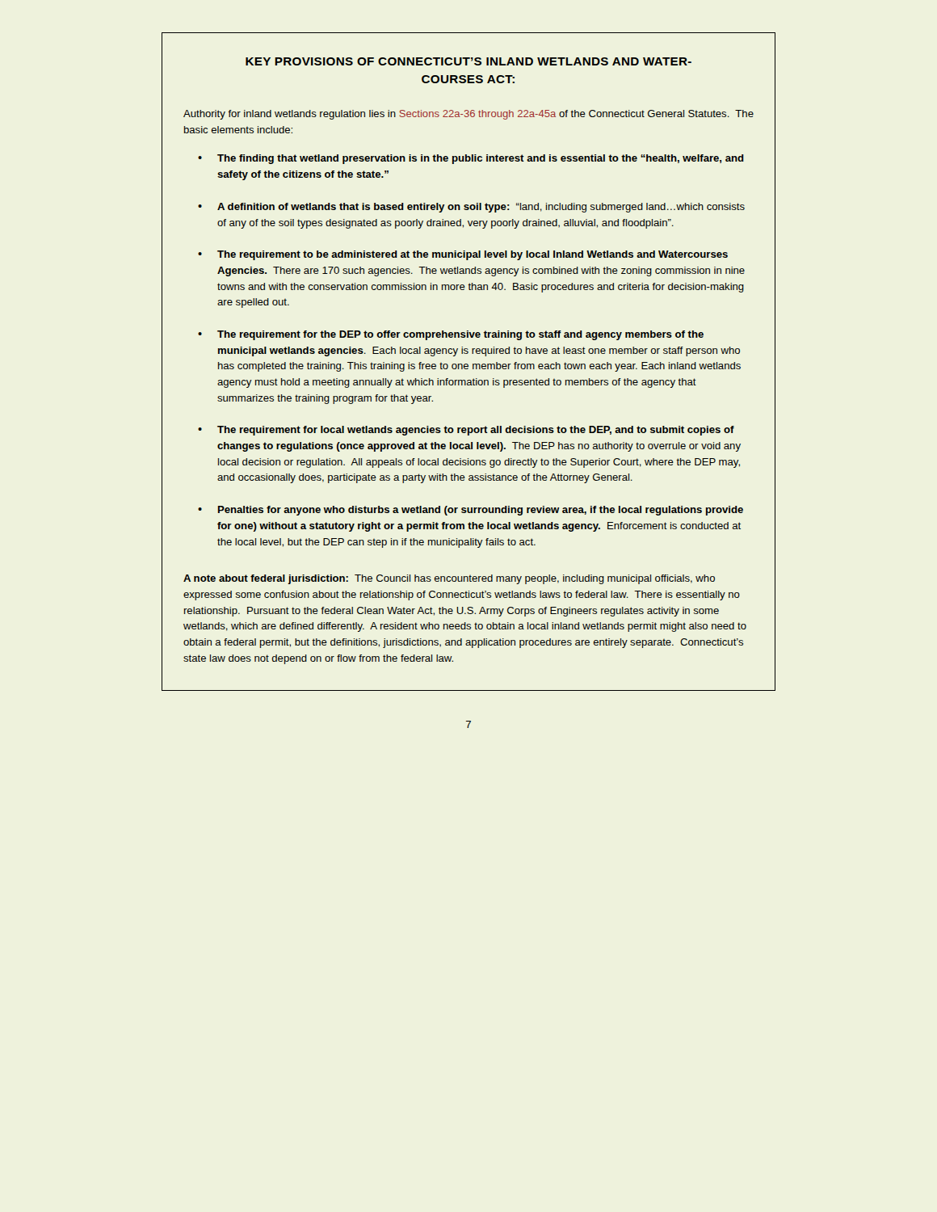KEY PROVISIONS OF CONNECTICUT’S INLAND WETLANDS AND WATER-
COURSES ACT:
Authority for inland wetlands regulation lies in Sections 22a-36 through 22a-45a of the Connecticut General Statutes. The basic elements include:
The finding that wetland preservation is in the public interest and is essential to the “health, welfare, and safety of the citizens of the state.”
A definition of wetlands that is based entirely on soil type: “land, including submerged land…which consists of any of the soil types designated as poorly drained, very poorly drained, alluvial, and floodplain”.
The requirement to be administered at the municipal level by local Inland Wetlands and Watercourses Agencies. There are 170 such agencies. The wetlands agency is combined with the zoning commission in nine towns and with the conservation commission in more than 40. Basic procedures and criteria for decision-making are spelled out.
The requirement for the DEP to offer comprehensive training to staff and agency members of the municipal wetlands agencies. Each local agency is required to have at least one member or staff person who has completed the training. This training is free to one member from each town each year. Each inland wetlands agency must hold a meeting annually at which information is presented to members of the agency that summarizes the training program for that year.
The requirement for local wetlands agencies to report all decisions to the DEP, and to submit copies of changes to regulations (once approved at the local level). The DEP has no authority to overrule or void any local decision or regulation. All appeals of local decisions go directly to the Superior Court, where the DEP may, and occasionally does, participate as a party with the assistance of the Attorney General.
Penalties for anyone who disturbs a wetland (or surrounding review area, if the local regulations provide for one) without a statutory right or a permit from the local wetlands agency. Enforcement is conducted at the local level, but the DEP can step in if the municipality fails to act.
A note about federal jurisdiction: The Council has encountered many people, including municipal officials, who expressed some confusion about the relationship of Connecticut’s wetlands laws to federal law. There is essentially no relationship. Pursuant to the federal Clean Water Act, the U.S. Army Corps of Engineers regulates activity in some wetlands, which are defined differently. A resident who needs to obtain a local inland wetlands permit might also need to obtain a federal permit, but the definitions, jurisdictions, and application procedures are entirely separate. Connecticut’s state law does not depend on or flow from the federal law.
7